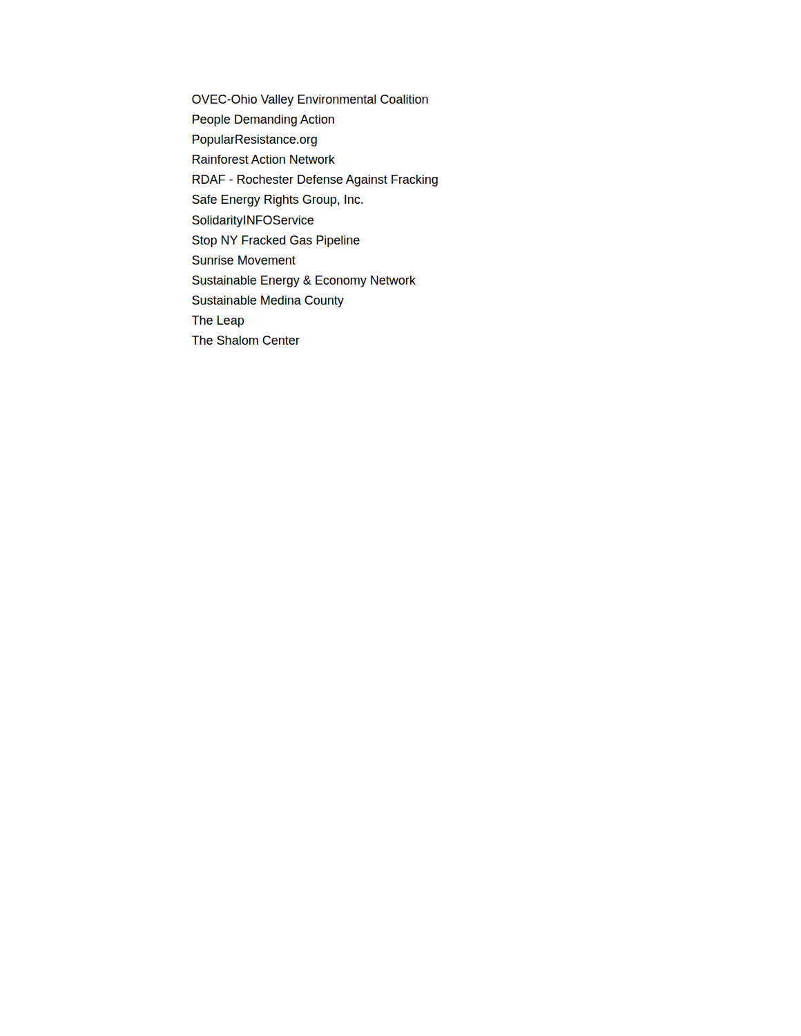OVEC-Ohio Valley Environmental Coalition
People Demanding Action
PopularResistance.org
Rainforest Action Network
RDAF - Rochester Defense Against Fracking
Safe Energy Rights Group, Inc.
SolidarityINFOService
Stop NY Fracked Gas Pipeline
Sunrise Movement
Sustainable Energy & Economy Network
Sustainable Medina County
The Leap
The Shalom Center